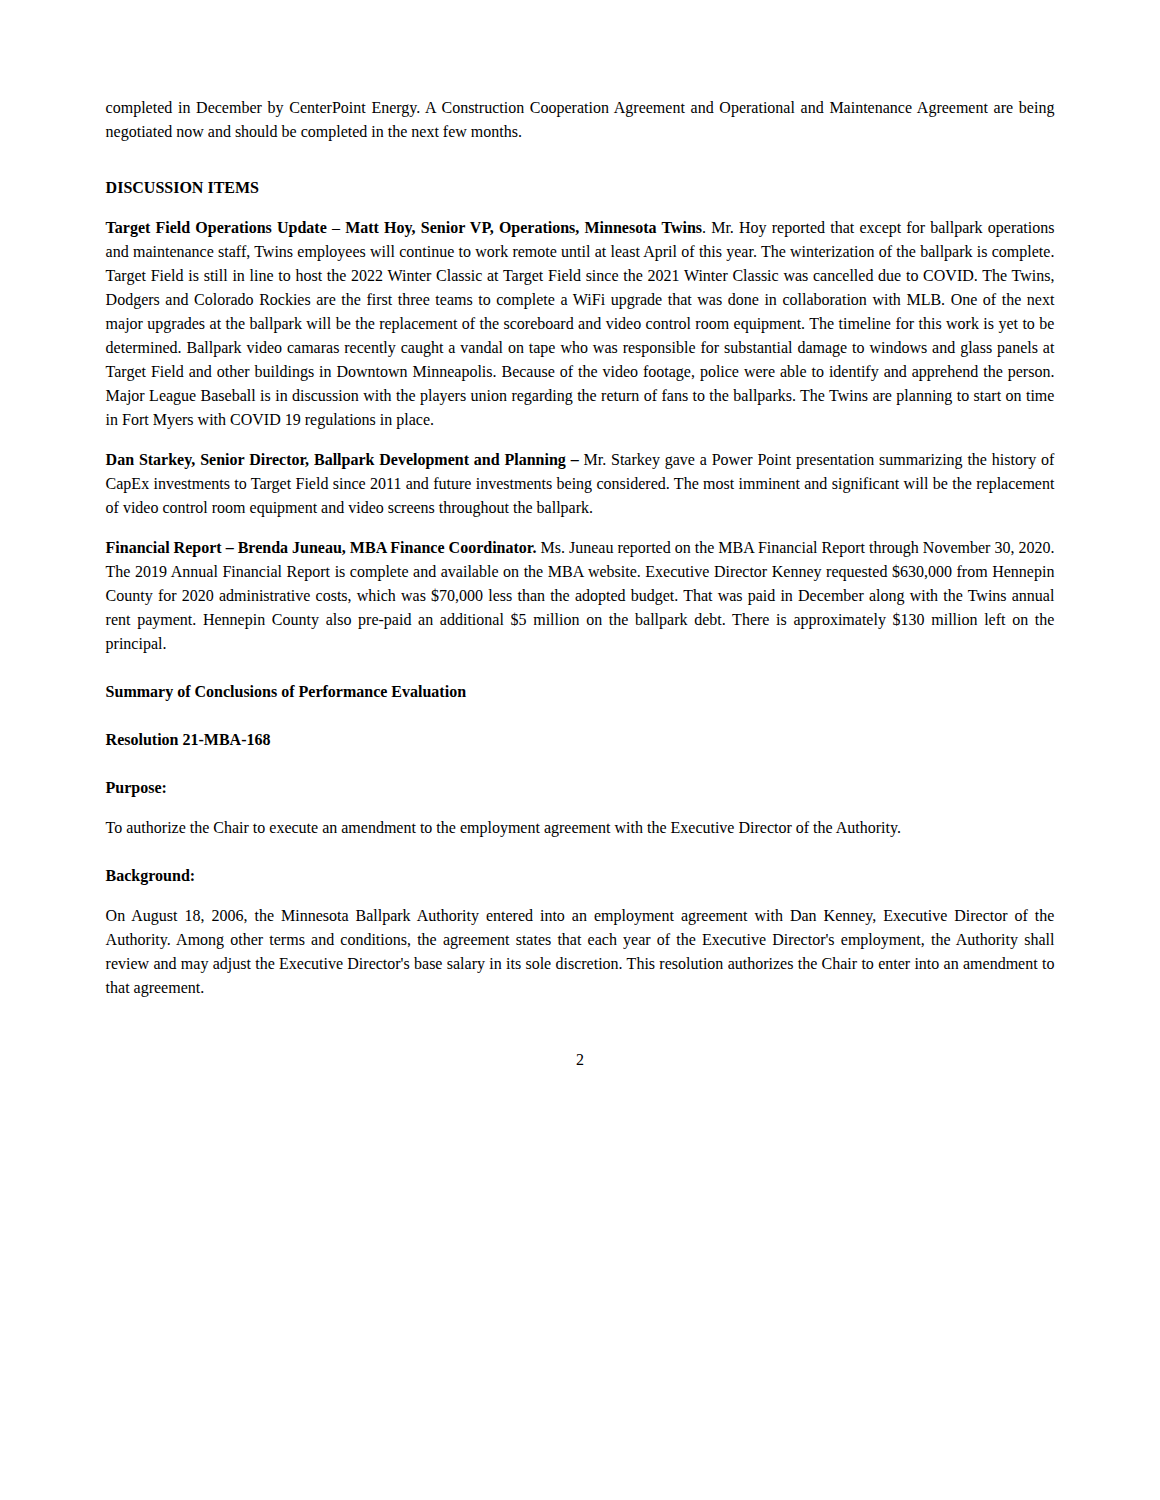completed in December by CenterPoint Energy. A Construction Cooperation Agreement and Operational and Maintenance Agreement are being negotiated now and should be completed in the next few months.
DISCUSSION ITEMS
Target Field Operations Update – Matt Hoy, Senior VP, Operations, Minnesota Twins. Mr. Hoy reported that except for ballpark operations and maintenance staff, Twins employees will continue to work remote until at least April of this year. The winterization of the ballpark is complete. Target Field is still in line to host the 2022 Winter Classic at Target Field since the 2021 Winter Classic was cancelled due to COVID. The Twins, Dodgers and Colorado Rockies are the first three teams to complete a WiFi upgrade that was done in collaboration with MLB. One of the next major upgrades at the ballpark will be the replacement of the scoreboard and video control room equipment. The timeline for this work is yet to be determined. Ballpark video camaras recently caught a vandal on tape who was responsible for substantial damage to windows and glass panels at Target Field and other buildings in Downtown Minneapolis. Because of the video footage, police were able to identify and apprehend the person. Major League Baseball is in discussion with the players union regarding the return of fans to the ballparks. The Twins are planning to start on time in Fort Myers with COVID 19 regulations in place.
Dan Starkey, Senior Director, Ballpark Development and Planning – Mr. Starkey gave a Power Point presentation summarizing the history of CapEx investments to Target Field since 2011 and future investments being considered. The most imminent and significant will be the replacement of video control room equipment and video screens throughout the ballpark.
Financial Report – Brenda Juneau, MBA Finance Coordinator. Ms. Juneau reported on the MBA Financial Report through November 30, 2020. The 2019 Annual Financial Report is complete and available on the MBA website. Executive Director Kenney requested $630,000 from Hennepin County for 2020 administrative costs, which was $70,000 less than the adopted budget. That was paid in December along with the Twins annual rent payment. Hennepin County also pre-paid an additional $5 million on the ballpark debt. There is approximately $130 million left on the principal.
Summary of Conclusions of Performance Evaluation
Resolution 21-MBA-168
Purpose:
To authorize the Chair to execute an amendment to the employment agreement with the Executive Director of the Authority.
Background:
On August 18, 2006, the Minnesota Ballpark Authority entered into an employment agreement with Dan Kenney, Executive Director of the Authority. Among other terms and conditions, the agreement states that each year of the Executive Director's employment, the Authority shall review and may adjust the Executive Director's base salary in its sole discretion. This resolution authorizes the Chair to enter into an amendment to that agreement.
2